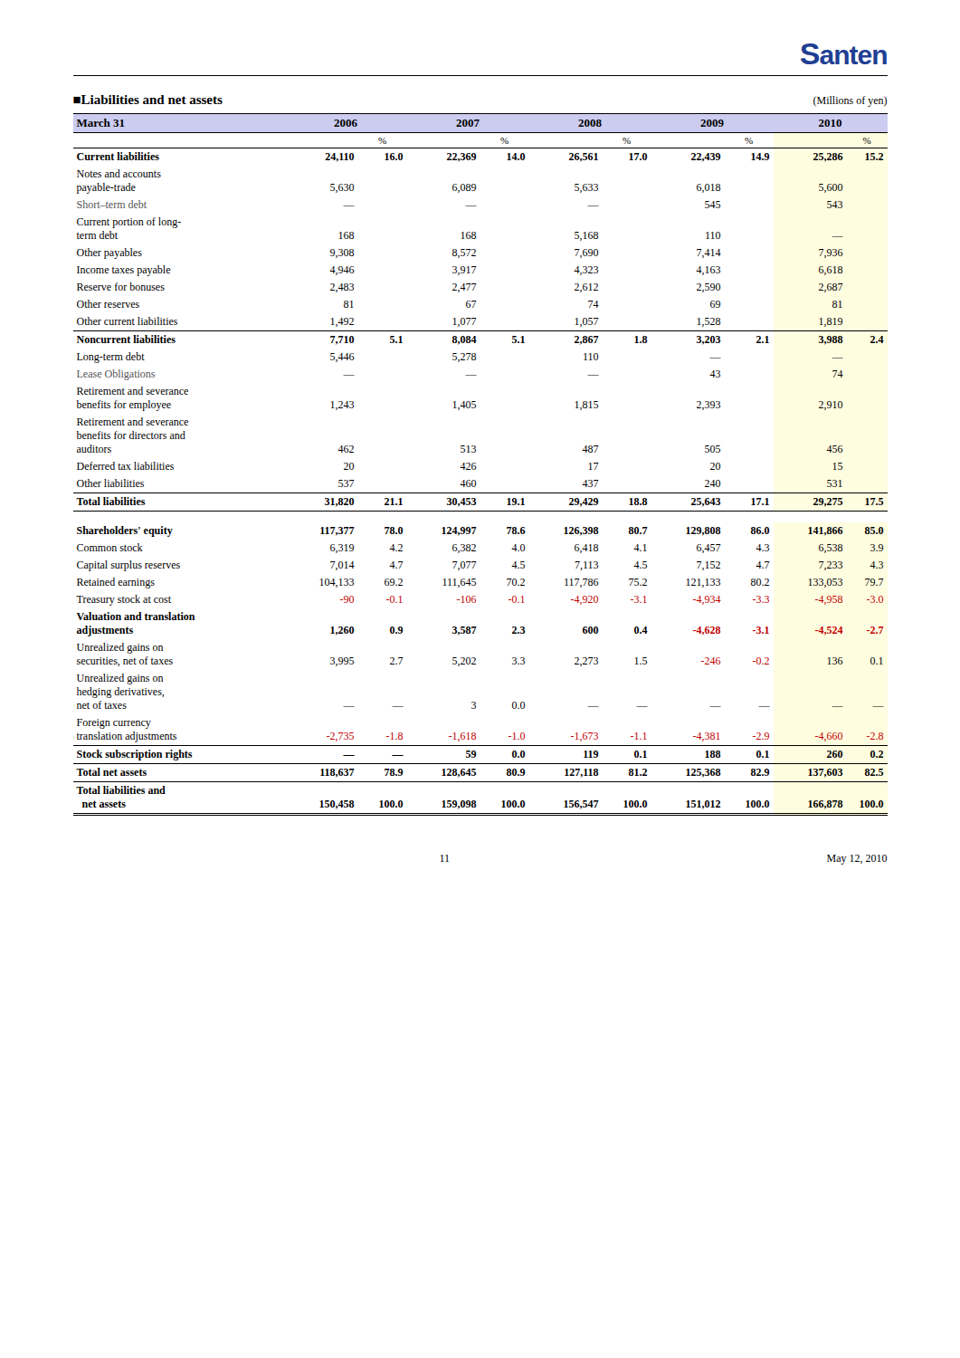Santen
■Liabilities and net assets
(Millions of yen)
| March 31 | 2006 | 2007 | 2008 | 2009 | 2010 |
| --- | --- | --- | --- | --- | --- |
| | | % | | % | | % | | % | | % |
| Current liabilities | 24,110 | 16.0 | 22,369 | 14.0 | 26,561 | 17.0 | 22,439 | 14.9 | 25,286 | 15.2 |
| Notes and accounts payable-trade | 5,630 | | 6,089 | | 5,633 | | 6,018 | | 5,600 | |
| Short–term debt | — | | — | | — | | 545 | | 543 | |
| Current portion of long- term debt | 168 | | 168 | | 5,168 | | 110 | | — | |
| Other payables | 9,308 | | 8,572 | | 7,690 | | 7,414 | | 7,936 | |
| Income taxes payable | 4,946 | | 3,917 | | 4,323 | | 4,163 | | 6,618 | |
| Reserve for bonuses | 2,483 | | 2,477 | | 2,612 | | 2,590 | | 2,687 | |
| Other reserves | 81 | | 67 | | 74 | | 69 | | 81 | |
| Other current liabilities | 1,492 | | 1,077 | | 1,057 | | 1,528 | | 1,819 | |
| Noncurrent liabilities | 7,710 | 5.1 | 8,084 | 5.1 | 2,867 | 1.8 | 3,203 | 2.1 | 3,988 | 2.4 |
| Long-term debt | 5,446 | | 5,278 | | 110 | | — | | — | |
| Lease Obligations | — | | — | | — | | 43 | | 74 | |
| Retirement and severance benefits for employee | 1,243 | | 1,405 | | 1,815 | | 2,393 | | 2,910 | |
| Retirement and severance benefits for directors and auditors | 462 | | 513 | | 487 | | 505 | | 456 | |
| Deferred tax liabilities | 20 | | 426 | | 17 | | 20 | | 15 | |
| Other liabilities | 537 | | 460 | | 437 | | 240 | | 531 | |
| Total liabilities | 31,820 | 21.1 | 30,453 | 19.1 | 29,429 | 18.8 | 25,643 | 17.1 | 29,275 | 17.5 |
| Shareholders' equity | 117,377 | 78.0 | 124,997 | 78.6 | 126,398 | 80.7 | 129,808 | 86.0 | 141,866 | 85.0 |
| Common stock | 6,319 | 4.2 | 6,382 | 4.0 | 6,418 | 4.1 | 6,457 | 4.3 | 6,538 | 3.9 |
| Capital surplus reserves | 7,014 | 4.7 | 7,077 | 4.5 | 7,113 | 4.5 | 7,152 | 4.7 | 7,233 | 4.3 |
| Retained earnings | 104,133 | 69.2 | 111,645 | 70.2 | 117,786 | 75.2 | 121,133 | 80.2 | 133,053 | 79.7 |
| Treasury stock at cost | -90 | -0.1 | -106 | -0.1 | -4,920 | -3.1 | -4,934 | -3.3 | -4,958 | -3.0 |
| Valuation and translation adjustments | 1,260 | 0.9 | 3,587 | 2.3 | 600 | 0.4 | -4,628 | -3.1 | -4,524 | -2.7 |
| Unrealized gains on securities, net of taxes | 3,995 | 2.7 | 5,202 | 3.3 | 2,273 | 1.5 | -246 | -0.2 | 136 | 0.1 |
| Unrealized gains on hedging derivatives, net of taxes | — | — | 3 | 0.0 | — | — | — | — | — | — |
| Foreign currency translation adjustments | -2,735 | -1.8 | -1,618 | -1.0 | -1,673 | -1.1 | -4,381 | -2.9 | -4,660 | -2.8 |
| Stock subscription rights | — | — | 59 | 0.0 | 119 | 0.1 | 188 | 0.1 | 260 | 0.2 |
| Total net assets | 118,637 | 78.9 | 128,645 | 80.9 | 127,118 | 81.2 | 125,368 | 82.9 | 137,603 | 82.5 |
| Total liabilities and net assets | 150,458 | 100.0 | 159,098 | 100.0 | 156,547 | 100.0 | 151,012 | 100.0 | 166,878 | 100.0 |
11
May 12, 2010